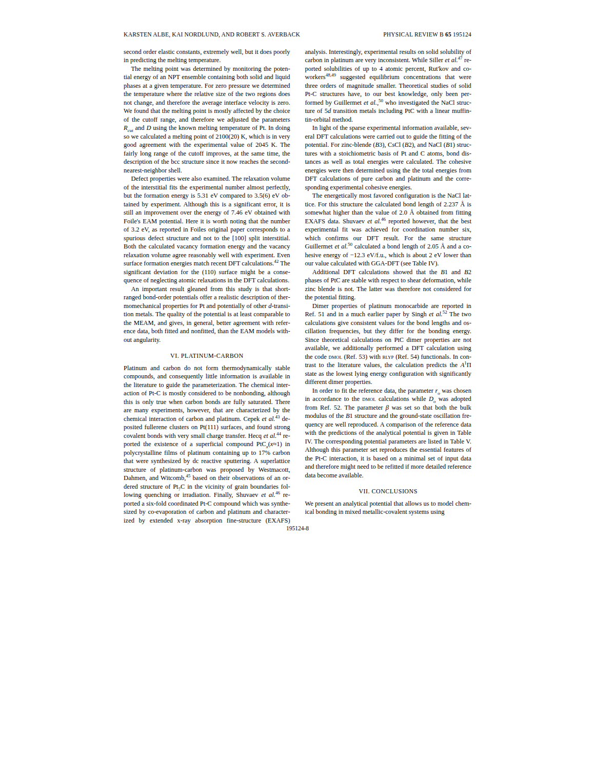Karsten Albe, Kai Nordlund, and Robert S. Averback Physical Review B 65 195124
second order elastic constants, extremely well, but it does poorly in predicting the melting temperature.
The melting point was determined by monitoring the potential energy of an NPT ensemble containing both solid and liquid phases at a given temperature. For zero pressure we determined the temperature where the relative size of the two regions does not change, and therefore the average interface velocity is zero. We found that the melting point is mostly affected by the choice of the cutoff range, and therefore we adjusted the parameters Rcut and D using the known melting temperature of Pt. In doing so we calculated a melting point of 2100(20) K, which is in very good agreement with the experimental value of 2045 K. The fairly long range of the cutoff improves, at the same time, the description of the bcc structure since it now reaches the second-nearest-neighbor shell.
Defect properties were also examined. The relaxation volume of the interstitial fits the experimental number almost perfectly, but the formation energy is 5.31 eV compared to 3.5(6) eV obtained by experiment. Although this is a significant error, it is still an improvement over the energy of 7.46 eV obtained with Foile's EAM potential. Here it is worth noting that the number of 3.2 eV, as reported in Foiles original paper corresponds to a spurious defect structure and not to the [100] split interstitial. Both the calculated vacancy formation energy and the vacancy relaxation volume agree reasonably well with experiment. Even surface formation energies match recent DFT calculations.42 The significant deviation for the (110) surface might be a consequence of neglecting atomic relaxations in the DFT calculations.
An important result gleaned from this study is that short-ranged bond-order potentials offer a realistic description of thermomechanical properties for Pt and potentially of other d-transition metals. The quality of the potential is at least comparable to the MEAM, and gives, in general, better agreement with reference data, both fitted and nonfitted, than the EAM models without angularity.
VI. Platinum-Carbon
Platinum and carbon do not form thermodynamically stable compounds, and consequently little information is available in the literature to guide the parameterization. The chemical interaction of Pt-C is mostly considered to be nonbonding, although this is only true when carbon bonds are fully saturated. There are many experiments, however, that are characterized by the chemical interaction of carbon and platinum. Cepek et al.43 deposited fullerene clusters on Pt(111) surfaces, and found strong covalent bonds with very small charge transfer. Hecq et al.44 reported the existence of a superficial compound PtCx(x≈1) in polycrystalline films of platinum containing up to 17% carbon that were synthesized by dc reactive sputtering. A superlattice structure of platinum-carbon was proposed by Westmacott, Dahmen, and Witcomb,45 based on their observations of an ordered structure of Pt7C in the vicinity of grain boundaries following quenching or irradiation. Finally, Shuvaev et al.46 reported a six-fold coordinated Pt-C compound which was synthesized by co-evaporation of carbon and platinum and characterized by extended x-ray absorption fine-structure (EXAFS) analysis. Interestingly, experimental results on solid solubility of carbon in platinum are very inconsistent. While Siller et al.47 reported solubilities of up to 4 atomic percent, Rut'kov and co-workers48,49 suggested equilibrium concentrations that were three orders of magnitude smaller. Theoretical studies of solid Pt-C structures have, to our best knowledge, only been performed by Guillermet et al.,50 who investigated the NaCl structure of 5d transition metals including PtC with a linear muffin-tin-orbital method.
In light of the sparse experimental information available, several DFT calculations were carried out to guide the fitting of the potential. For zinc-blende (B3), CsCl (B2), and NaCl (B1) structures with a stoichiometric basis of Pt and C atoms, bond distances as well as total energies were calculated. The cohesive energies were then determined using the the total energies from DFT calculations of pure carbon and platinum and the corresponding experimental cohesive energies.
The energetically most favored configuration is the NaCl lattice. For this structure the calculated bond length of 2.237 Å is somewhat higher than the value of 2.0 Å obtained from fitting EXAFS data. Shuvaev et al.46 reported however, that the best experimental fit was achieved for coordination number six, which confirms our DFT result. For the same structure Guillermet et al.50 calculated a bond length of 2.05 Å and a cohesive energy of −12.3 eV/f.u., which is about 2 eV lower than our value calculated with GGA-DFT (see Table IV).
Additional DFT calculations showed that the B1 and B2 phases of PtC are stable with respect to shear deformation, while zinc blende is not. The latter was therefore not considered for the potential fitting.
Dimer properties of platinum monocarbide are reported in Ref. 51 and in a much earlier paper by Singh et al.52 The two calculations give consistent values for the bond lengths and oscillation frequencies, but they differ for the bonding energy. Since theoretical calculations on PtC dimer properties are not available, we additionally performed a DFT calculation using the code dmol (Ref. 53) with blyp (Ref. 54) functionals. In contrast to the literature values, the calculation predicts the A1Π state as the lowest lying energy configuration with significantly different dimer properties.
In order to fit the reference data, the parameter ro was chosen in accordance to the dmol calculations while Do was adopted from Ref. 52. The parameter β was set so that both the bulk modulus of the B1 structure and the ground-state oscillation frequency are well reproduced. A comparison of the reference data with the predictions of the analytical potential is given in Table IV. The corresponding potential parameters are listed in Table V. Although this parameter set reproduces the essential features of the Pt-C interaction, it is based on a minimal set of input data and therefore might need to be refitted if more detailed reference data become available.
VII. Conclusions
We present an analytical potential that allows us to model chemical bonding in mixed metallic-covalent systems using
195124-8